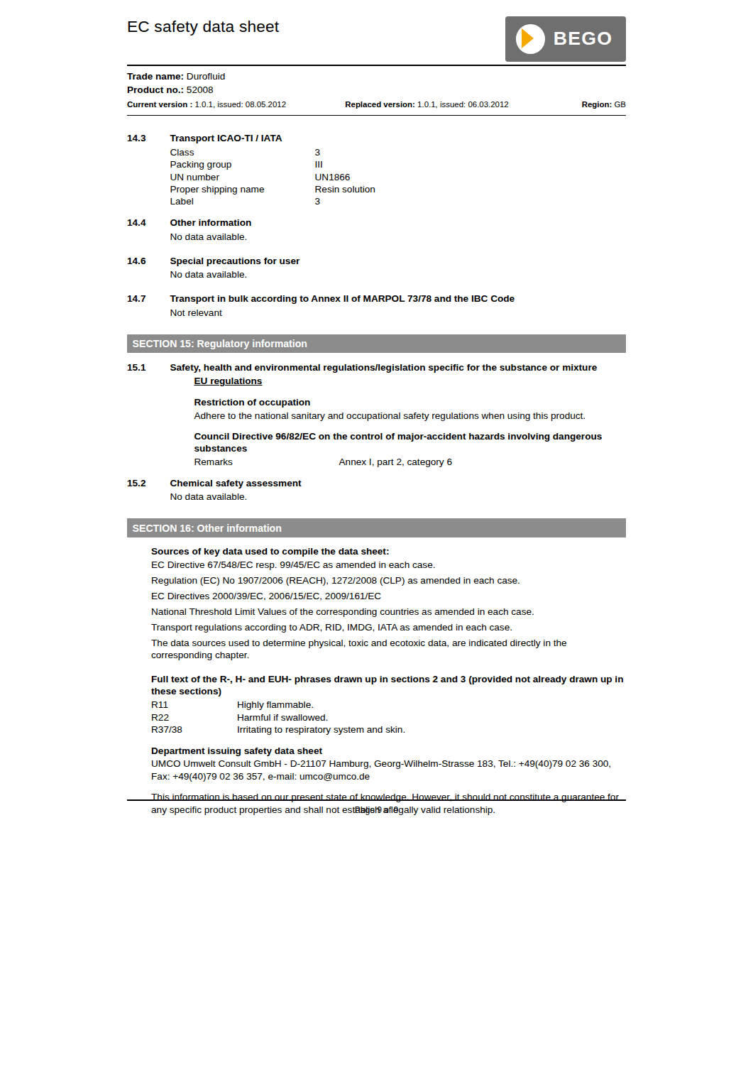EC safety data sheet
BEGO
Trade name: Durofluid
Product no.: 52008
Current version : 1.0.1, issued: 08.05.2012 Replaced version: 1.0.1, issued: 06.03.2012 Region: GB
14.3
Transport ICAO-TI / IATA
Class
3
Packing group
III
UN number
UN1866
Proper shipping name
Resin solution
Label
3
14.4
Other information
No data available.
14.6
Special precautions for user
No data available.
14.7
Transport in bulk according to Annex II of MARPOL 73/78 and the IBC Code
Not relevant
SECTION 15: Regulatory information
15.1
Safety, health and environmental regulations/legislation specific for the substance or mixture
EU regulations
Restriction of occupation
Adhere to the national sanitary and occupational safety regulations when using this product.
Council Directive 96/82/EC on the control of major-accident hazards involving dangerous substances
Remarks
Annex I, part 2, category 6
15.2
Chemical safety assessment
No data available.
SECTION 16: Other information
Sources of key data used to compile the data sheet:
EC Directive 67/548/EC resp. 99/45/EC as amended in each case.
Regulation (EC) No 1907/2006 (REACH), 1272/2008 (CLP) as amended in each case.
EC Directives 2000/39/EC, 2006/15/EC, 2009/161/EC
National Threshold Limit Values of the corresponding countries as amended in each case.
Transport regulations according to ADR, RID, IMDG, IATA as amended in each case.
The data sources used to determine physical, toxic and ecotoxic data, are indicated directly in the corresponding chapter.
Full text of the R-, H- and EUH- phrases drawn up in sections 2 and 3 (provided not already drawn up in these sections)
R11
Highly flammable.
R22
Harmful if swallowed.
R37/38
Irritating to respiratory system and skin.
Department issuing safety data sheet
UMCO Umwelt Consult GmbH - D-21107 Hamburg, Georg-Wilhelm-Strasse 183, Tel.: +49(40)79 02 36 300, Fax: +49(40)79 02 36 357, e-mail: umco@umco.de
This information is based on our present state of knowledge. However, it should not constitute a guarantee for any specific product properties and shall not establish a legally valid relationship.
Page 9 of 9